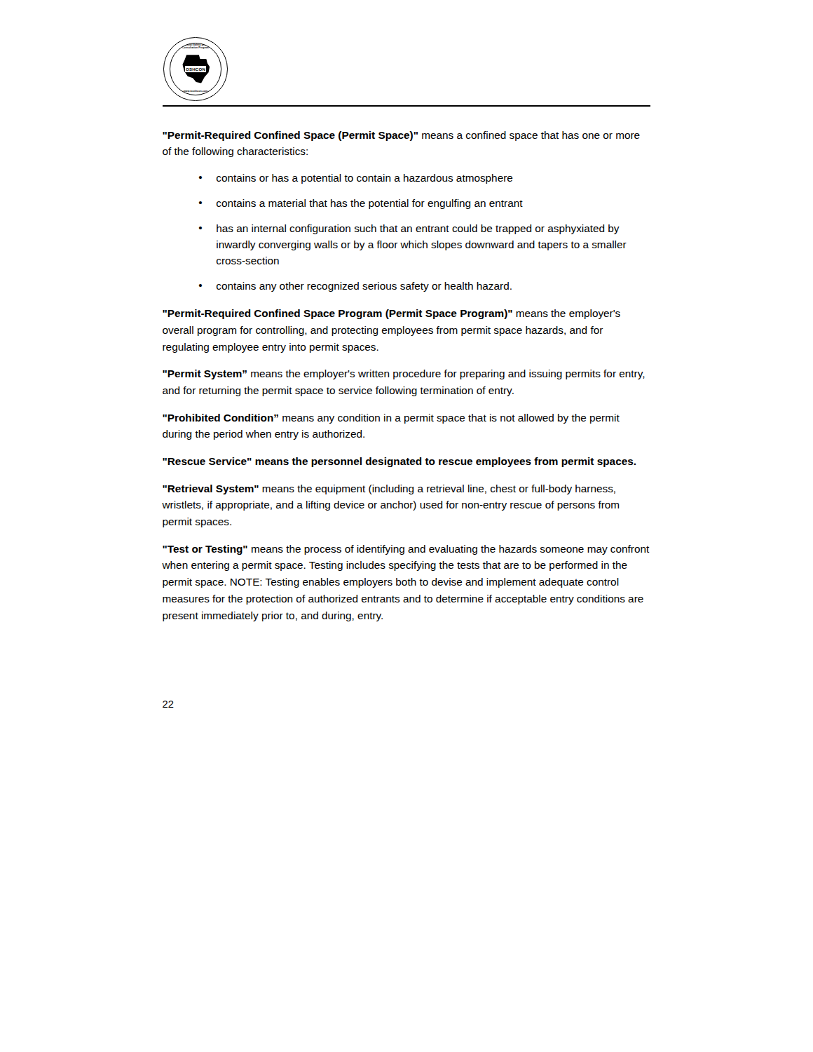Occupational Safety And Health Consultation Program
OSHCON
www.txoshcon.com
"Permit-Required Confined Space (Permit Space)" means a confined space that has one or more of the following characteristics:
contains or has a potential to contain a hazardous atmosphere
contains a material that has the potential for engulfing an entrant
has an internal configuration such that an entrant could be trapped or asphyxiated by inwardly converging walls or by a floor which slopes downward and tapers to a smaller cross-section
contains any other recognized serious safety or health hazard.
"Permit-Required Confined Space Program (Permit Space Program)" means the employer's overall program for controlling, and protecting employees from permit space hazards, and for regulating employee entry into permit spaces.
"Permit System” means the employer's written procedure for preparing and issuing permits for entry, and for returning the permit space to service following termination of entry.
"Prohibited Condition” means any condition in a permit space that is not allowed by the permit during the period when entry is authorized.
"Rescue Service" means the personnel designated to rescue employees from permit spaces.
"Retrieval System" means the equipment (including a retrieval line, chest or full-body harness, wristlets, if appropriate, and a lifting device or anchor) used for non-entry rescue of persons from permit spaces.
"Test or Testing" means the process of identifying and evaluating the hazards someone may confront when entering a permit space. Testing includes specifying the tests that are to be performed in the permit space. NOTE: Testing enables employers both to devise and implement adequate control measures for the protection of authorized entrants and to determine if acceptable entry conditions are present immediately prior to, and during, entry.
22